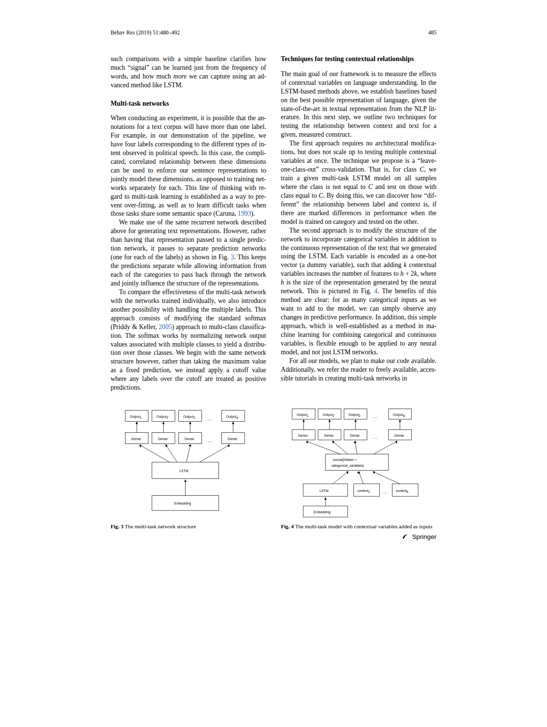Behav Res (2019) 51:480–492
485
such comparisons with a simple baseline clarifies how much “signal” can be learned just from the frequency of words, and how much more we can capture using an advanced method like LSTM.
Multi-task networks
When conducting an experiment, it is possible that the annotations for a text corpus will have more than one label. For example, in our demonstration of the pipeline, we have four labels corresponding to the different types of intent observed in political speech. In this case, the complicated, correlated relationship between these dimensions can be used to enforce our sentence representations to jointly model these dimensions, as opposed to training networks separately for each. This line of thinking with regard to multi-task learning is established as a way to prevent over-fitting, as well as to learn difficult tasks when those tasks share some semantic space (Caruna, 1993).
We make use of the same recurrent network described above for generating text representations. However, rather than having that representation passed to a single prediction network, it passes to separate prediction networks (one for each of the labels) as shown in Fig. 3. This keeps the predictions separate while allowing information from each of the categories to pass back through the network and jointly influence the structure of the representations.
To compare the effectiveness of the multi-task network with the networks trained individually, we also introduce another possibility with handling the multiple labels. This approach consists of modifying the standard softmax (Priddy & Keller, 2005) approach to multi-class classification. The softmax works by normalizing network output values associated with multiple classes to yield a distribution over those classes. We begin with the same network structure however, rather than taking the maximum value as a fixed prediction, we instead apply a cutoff value where any labels over the cutoff are treated as positive predictions.
Techniques for testing contextual relationships
The main goal of our framework is to measure the effects of contextual variables on language understanding. In the LSTM-based methods above, we establish baselines based on the best possible representation of language, given the state-of-the-art in textual representation from the NLP literature. In this next step, we outline two techniques for testing the relationship between context and text for a given, measured construct.
The first approach requires no architectural modifications, but does not scale up to testing multiple contextual variables at once. The technique we propose is a “leave-one-class-out” cross-validation. That is, for class C, we train a given multi-task LSTM model on all samples where the class is not equal to C and test on those with class equal to C. By doing this, we can discover how “different” the relationship between label and context is, if there are marked differences in performance when the model is trained on category and tested on the other.
The second approach is to modify the structure of the network to incorporate categorical variables in addition to the continuous representation of the text that we generated using the LSTM. Each variable is encoded as a one-hot vector (a dummy variable), such that adding k contextual variables increases the number of features to h + 2k, where h is the size of the representation generated by the neural network. This is pictured in Fig. 4. The benefits of this method are clear: for as many categorical inputs as we want to add to the model, we can simply observe any changes in predictive performance. In addition, this simple approach, which is well-established as a method in machine learning for combining categorical and continuous variables, is flexible enough to be applied to any neural model, and not just LSTM networks.
For all our models, we plan to make our code available. Additionally, we refer the reader to freely available, accessible tutorials in creating multi-task networks in
Output1 Output2 Output3 ... Outputa Dense Dense Dense ... Dense LSTM Embedding
Fig. 3 The multi-task network structure
Output1 Output2 Output3 ... Outputa Dense Dense Dense ... Dense concat(hidden + categorical_variables) LSTM context1 ... contextk Embedding
Fig. 4 The multi-task model with contextual variables added as inputs
Springer